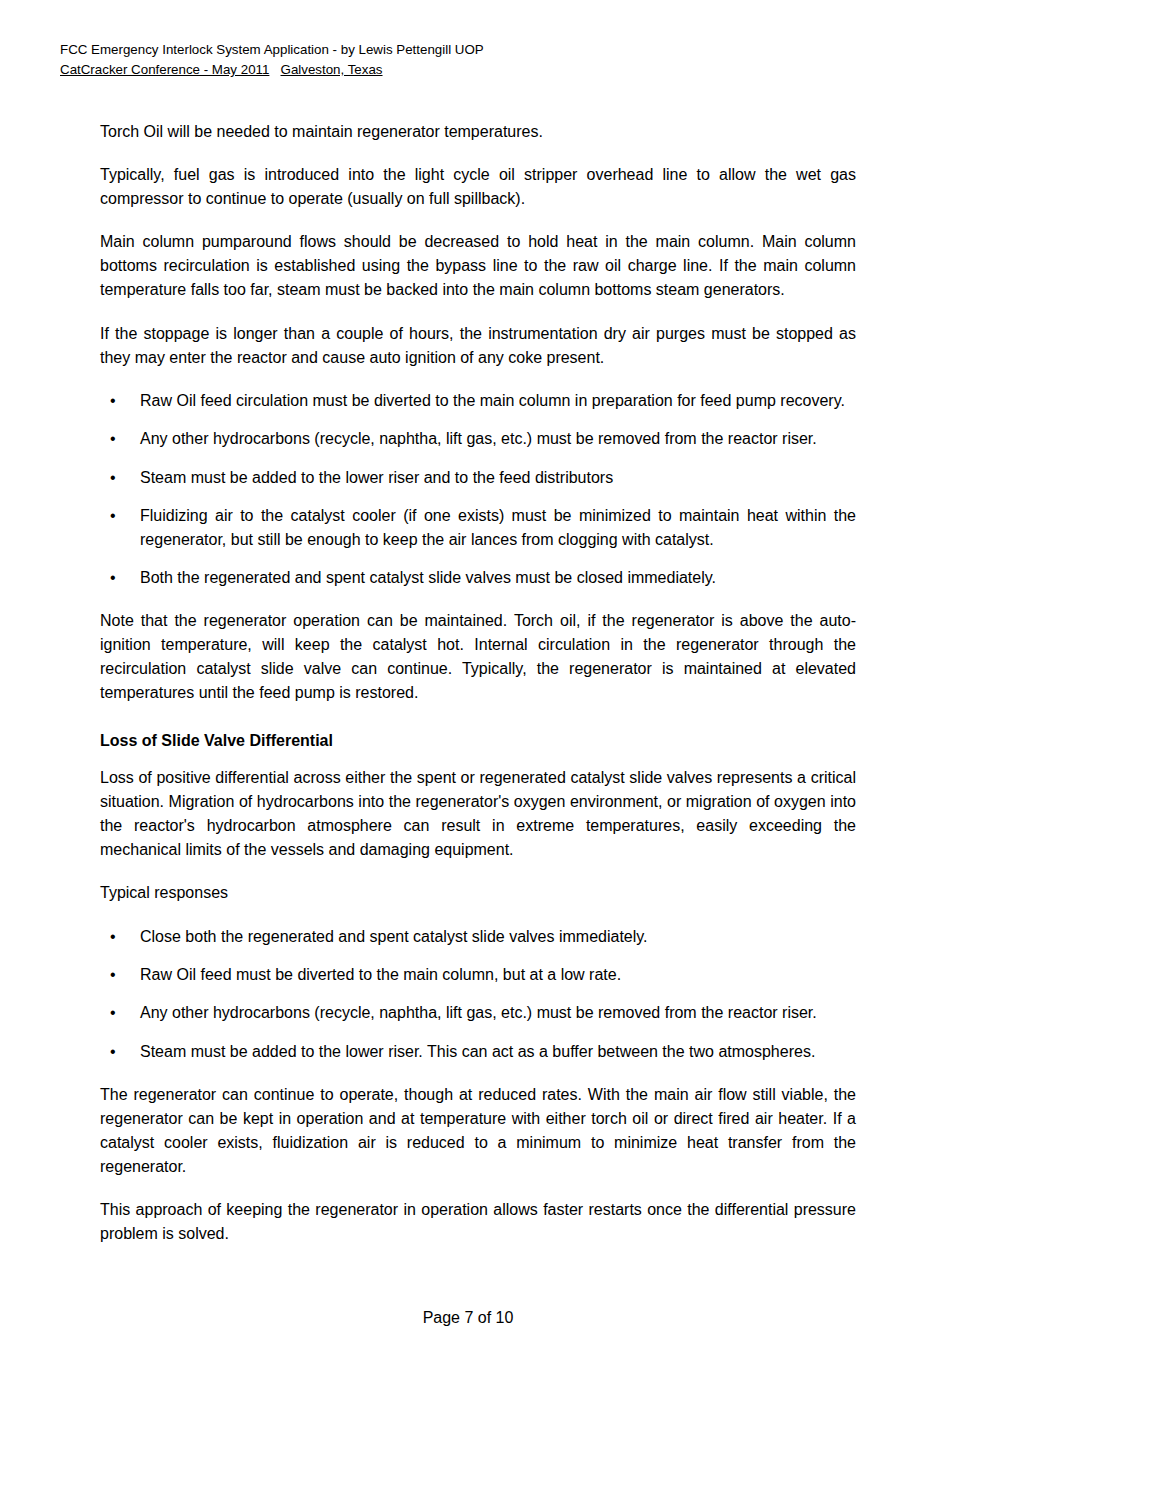FCC Emergency Interlock System Application - by Lewis Pettengill UOP
CatCracker Conference - May 2011 Galveston, Texas
Torch Oil will be needed to maintain regenerator temperatures.
Typically, fuel gas is introduced into the light cycle oil stripper overhead line to allow the wet gas compressor to continue to operate (usually on full spillback).
Main column pumparound flows should be decreased to hold heat in the main column. Main column bottoms recirculation is established using the bypass line to the raw oil charge line. If the main column temperature falls too far, steam must be backed into the main column bottoms steam generators.
If the stoppage is longer than a couple of hours, the instrumentation dry air purges must be stopped as they may enter the reactor and cause auto ignition of any coke present.
Raw Oil feed circulation must be diverted to the main column in preparation for feed pump recovery.
Any other hydrocarbons (recycle, naphtha, lift gas, etc.) must be removed from the reactor riser.
Steam must be added to the lower riser and to the feed distributors
Fluidizing air to the catalyst cooler (if one exists) must be minimized to maintain heat within the regenerator, but still be enough to keep the air lances from clogging with catalyst.
Both the regenerated and spent catalyst slide valves must be closed immediately.
Note that the regenerator operation can be maintained. Torch oil, if the regenerator is above the auto-ignition temperature, will keep the catalyst hot. Internal circulation in the regenerator through the recirculation catalyst slide valve can continue. Typically, the regenerator is maintained at elevated temperatures until the feed pump is restored.
Loss of Slide Valve Differential
Loss of positive differential across either the spent or regenerated catalyst slide valves represents a critical situation. Migration of hydrocarbons into the regenerator's oxygen environment, or migration of oxygen into the reactor's hydrocarbon atmosphere can result in extreme temperatures, easily exceeding the mechanical limits of the vessels and damaging equipment.
Typical responses
Close both the regenerated and spent catalyst slide valves immediately.
Raw Oil feed must be diverted to the main column, but at a low rate.
Any other hydrocarbons (recycle, naphtha, lift gas, etc.) must be removed from the reactor riser.
Steam must be added to the lower riser. This can act as a buffer between the two atmospheres.
The regenerator can continue to operate, though at reduced rates. With the main air flow still viable, the regenerator can be kept in operation and at temperature with either torch oil or direct fired air heater. If a catalyst cooler exists, fluidization air is reduced to a minimum to minimize heat transfer from the regenerator.
This approach of keeping the regenerator in operation allows faster restarts once the differential pressure problem is solved.
Page 7 of 10